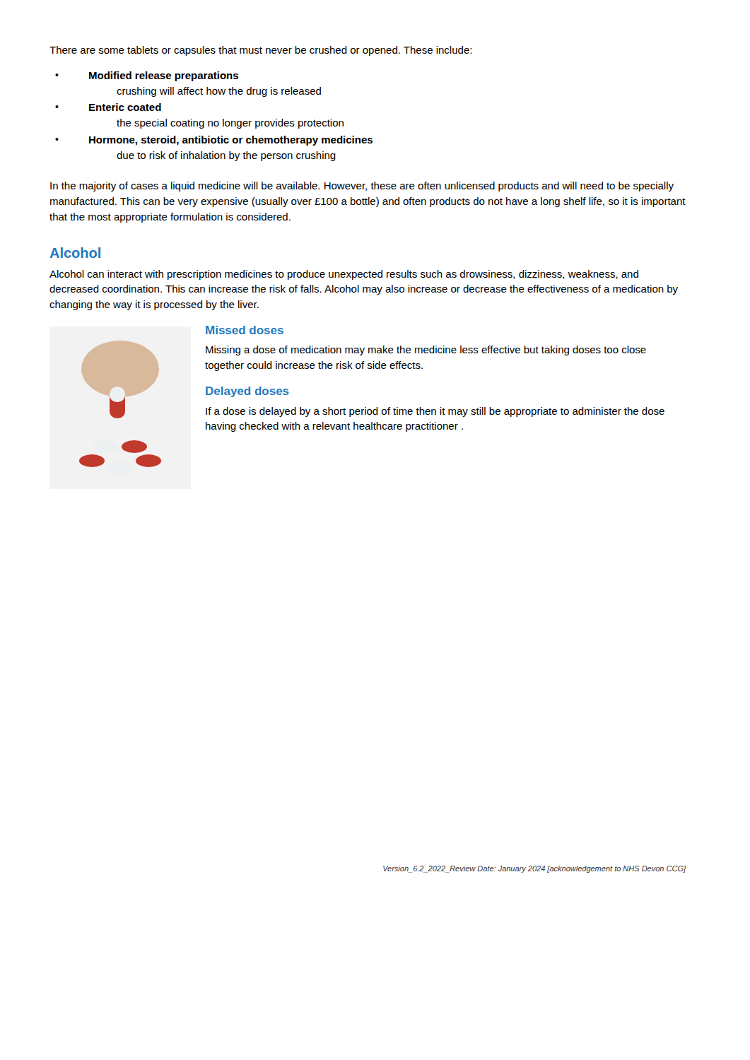There are some tablets or capsules that must never be crushed or opened. These include:
Modified release preparations crushing will affect how the drug is released
Enteric coated the special coating no longer provides protection
Hormone, steroid, antibiotic or chemotherapy medicines due to risk of inhalation by the person crushing
In the majority of cases a liquid medicine will be available. However, these are often unlicensed products and will need to be specially manufactured. This can be very expensive (usually over £100 a bottle) and often products do not have a long shelf life, so it is important that the most appropriate formulation is considered.
Alcohol
Alcohol can interact with prescription medicines to produce unexpected results such as drowsiness, dizziness, weakness, and decreased coordination. This can increase the risk of falls. Alcohol may also increase or decrease the effectiveness of a medication by changing the way it is processed by the liver.
Missed doses
Missing a dose of medication may make the medicine less effective but taking doses too close together could increase the risk of side effects.
Delayed doses
If a dose is delayed by a short period of time then it may still be appropriate to administer the dose having checked with a relevant healthcare practitioner .
Version_6.2_2022_Review Date: January 2024 [acknowledgement to NHS Devon CCG]